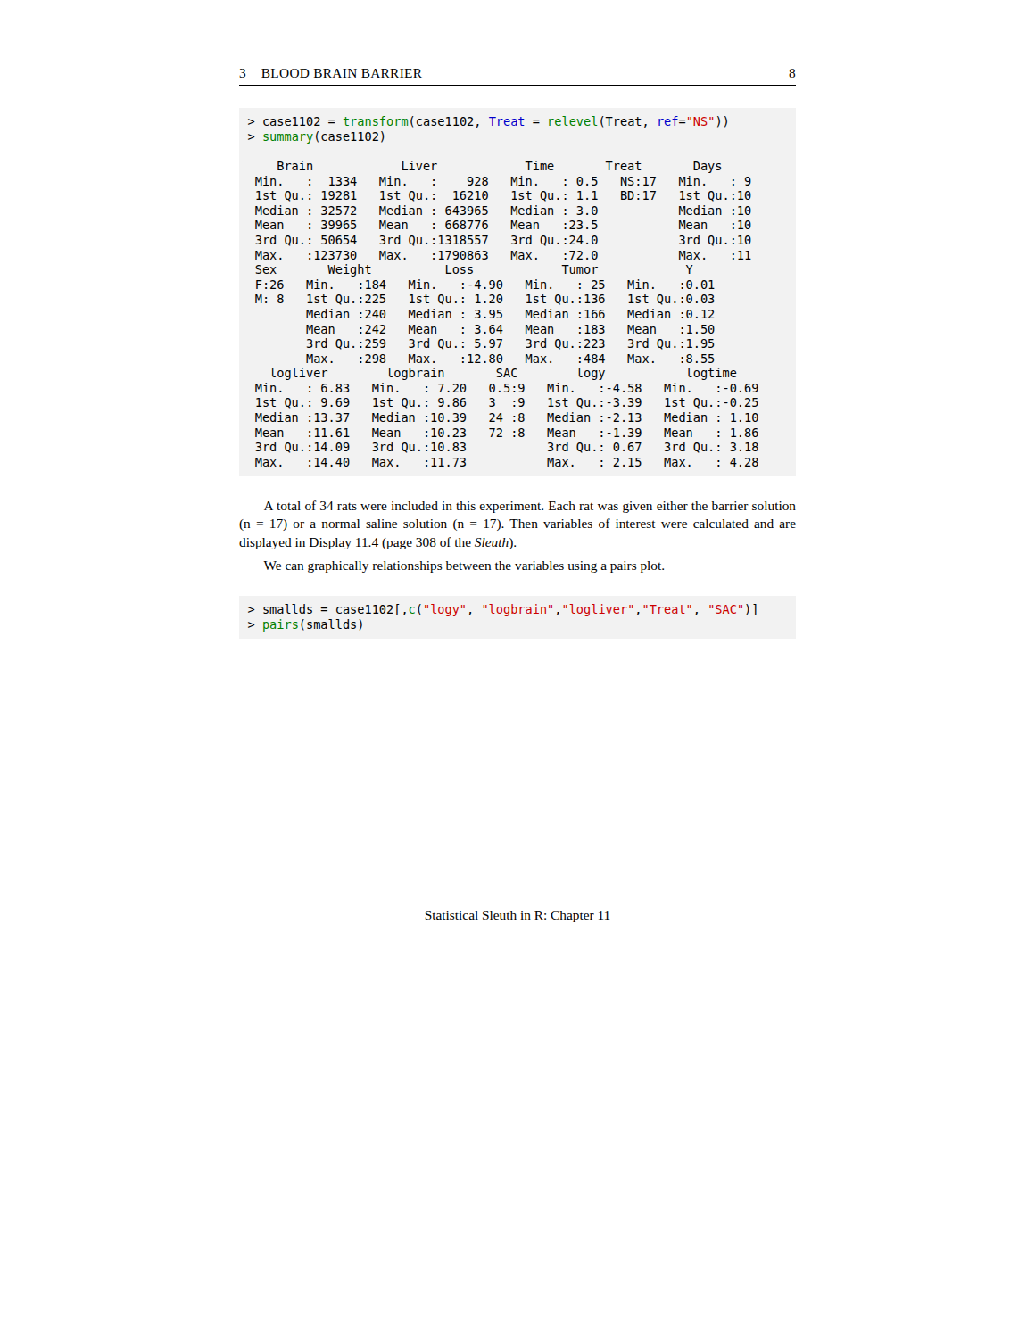3 BLOOD BRAIN BARRIER
8
> case1102 = transform(case1102, Treat = relevel(Treat, ref="NS"))
> summary(case1102)

    Brain            Liver            Time       Treat       Days
 Min.   :  1334   Min.   :    928   Min.   : 0.5   NS:17   Min.   : 9
 1st Qu.: 19281   1st Qu.:  16210   1st Qu.: 1.1   BD:17   1st Qu.:10
 Median : 32572   Median : 643965   Median : 3.0           Median :10
 Mean   : 39965   Mean   : 668776   Mean   :23.5           Mean   :10
 3rd Qu.: 50654   3rd Qu.:1318557   3rd Qu.:24.0           3rd Qu.:10
 Max.   :123730   Max.   :1790863   Max.   :72.0           Max.   :11
 Sex       Weight          Loss            Tumor            Y
 F:26   Min.   :184   Min.   :-4.90   Min.   : 25   Min.   :0.01
 M: 8   1st Qu.:225   1st Qu.: 1.20   1st Qu.:136   1st Qu.:0.03
        Median :240   Median : 3.95   Median :166   Median :0.12
        Mean   :242   Mean   : 3.64   Mean   :183   Mean   :1.50
        3rd Qu.:259   3rd Qu.: 5.97   3rd Qu.:223   3rd Qu.:1.95
        Max.   :298   Max.   :12.80   Max.   :484   Max.   :8.55
   logliver        logbrain       SAC        logy           logtime
 Min.   : 6.83   Min.   : 7.20   0.5:9   Min.   :-4.58   Min.   :-0.69
 1st Qu.: 9.69   1st Qu.: 9.86   3  :9   1st Qu.:-3.39   1st Qu.:-0.25
 Median :13.37   Median :10.39   24 :8   Median :-2.13   Median : 1.10
 Mean   :11.61   Mean   :10.23   72 :8   Mean   :-1.39   Mean   : 1.86
 3rd Qu.:14.09   3rd Qu.:10.83           3rd Qu.: 0.67   3rd Qu.: 3.18
 Max.   :14.40   Max.   :11.73           Max.   : 2.15   Max.   : 4.28
A total of 34 rats were included in this experiment. Each rat was given either the barrier solution (n = 17) or a normal saline solution (n = 17). Then variables of interest were calculated and are displayed in Display 11.4 (page 308 of the Sleuth).
We can graphically relationships between the variables using a pairs plot.
> smallds = case1102[,c("logy", "logbrain","logliver","Treat", "SAC")]
> pairs(smallds)
Statistical Sleuth in R: Chapter 11